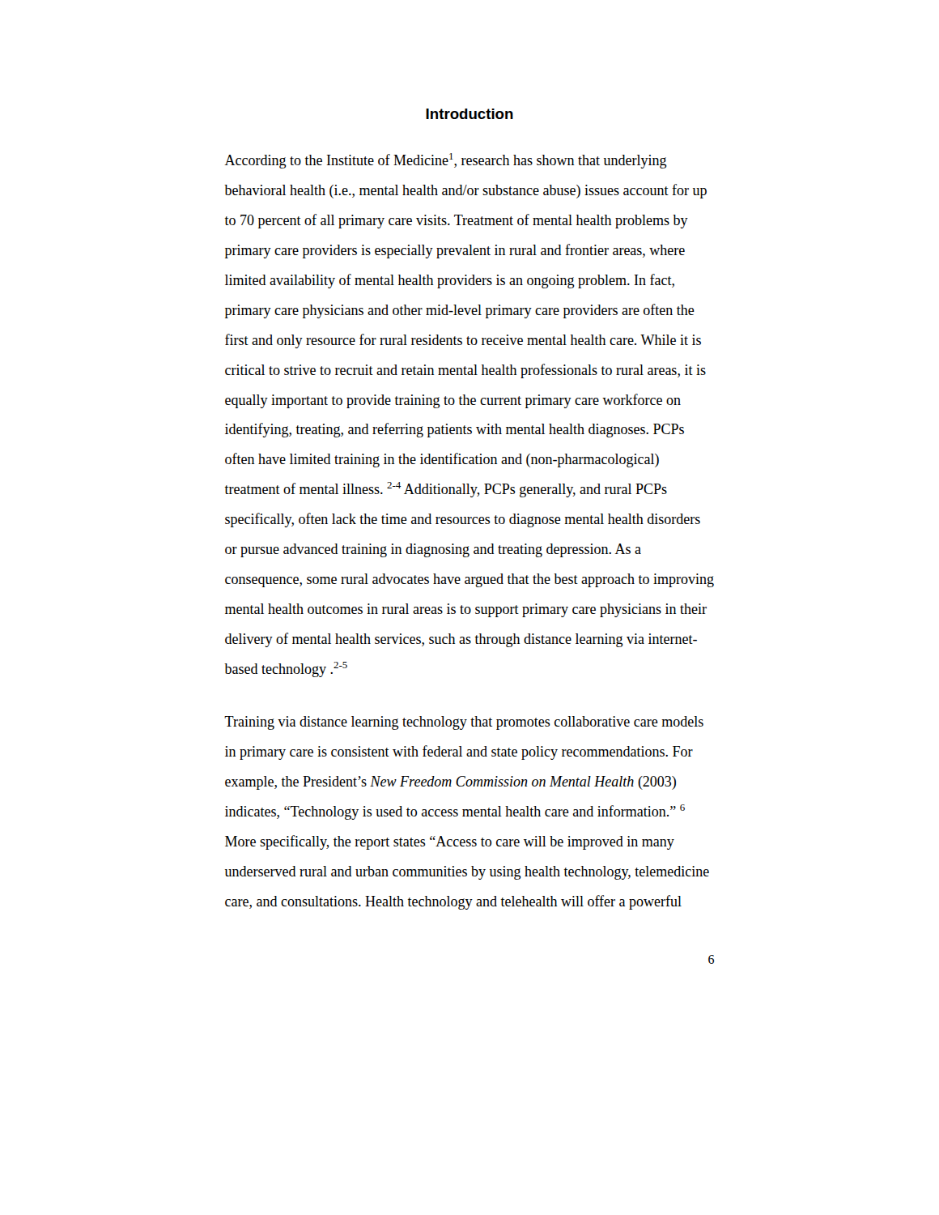Introduction
According to the Institute of Medicine1, research has shown that underlying behavioral health (i.e., mental health and/or substance abuse) issues account for up to 70 percent of all primary care visits. Treatment of mental health problems by primary care providers is especially prevalent in rural and frontier areas, where limited availability of mental health providers is an ongoing problem. In fact, primary care physicians and other mid-level primary care providers are often the first and only resource for rural residents to receive mental health care. While it is critical to strive to recruit and retain mental health professionals to rural areas, it is equally important to provide training to the current primary care workforce on identifying, treating, and referring patients with mental health diagnoses. PCPs often have limited training in the identification and (non-pharmacological) treatment of mental illness. 2-4 Additionally, PCPs generally, and rural PCPs specifically, often lack the time and resources to diagnose mental health disorders or pursue advanced training in diagnosing and treating depression. As a consequence, some rural advocates have argued that the best approach to improving mental health outcomes in rural areas is to support primary care physicians in their delivery of mental health services, such as through distance learning via internet-based technology .2-5
Training via distance learning technology that promotes collaborative care models in primary care is consistent with federal and state policy recommendations. For example, the President’s New Freedom Commission on Mental Health (2003) indicates, “Technology is used to access mental health care and information.” 6 More specifically, the report states “Access to care will be improved in many underserved rural and urban communities by using health technology, telemedicine care, and consultations. Health technology and telehealth will offer a powerful
6